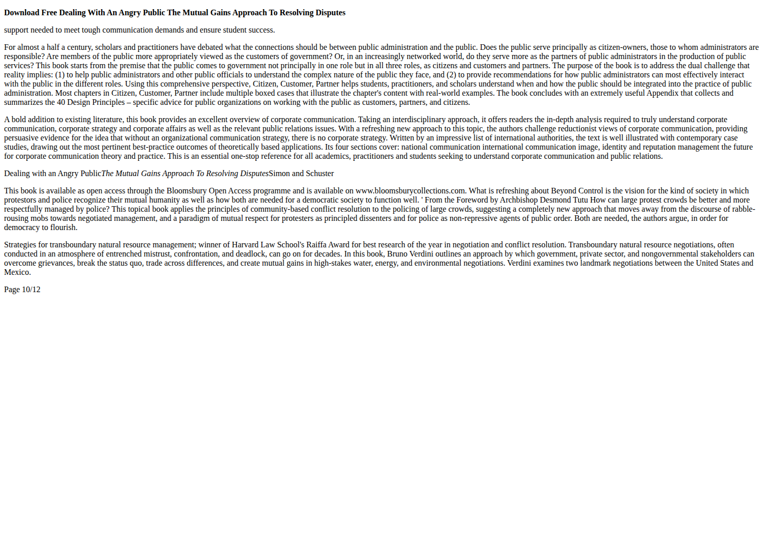Download Free Dealing With An Angry Public The Mutual Gains Approach To Resolving Disputes
support needed to meet tough communication demands and ensure student success.
For almost a half a century, scholars and practitioners have debated what the connections should be between public administration and the public. Does the public serve principally as citizen-owners, those to whom administrators are responsible? Are members of the public more appropriately viewed as the customers of government? Or, in an increasingly networked world, do they serve more as the partners of public administrators in the production of public services? This book starts from the premise that the public comes to government not principally in one role but in all three roles, as citizens and customers and partners. The purpose of the book is to address the dual challenge that reality implies: (1) to help public administrators and other public officials to understand the complex nature of the public they face, and (2) to provide recommendations for how public administrators can most effectively interact with the public in the different roles. Using this comprehensive perspective, Citizen, Customer, Partner helps students, practitioners, and scholars understand when and how the public should be integrated into the practice of public administration. Most chapters in Citizen, Customer, Partner include multiple boxed cases that illustrate the chapter's content with real-world examples. The book concludes with an extremely useful Appendix that collects and summarizes the 40 Design Principles – specific advice for public organizations on working with the public as customers, partners, and citizens.
A bold addition to existing literature, this book provides an excellent overview of corporate communication. Taking an interdisciplinary approach, it offers readers the in-depth analysis required to truly understand corporate communication, corporate strategy and corporate affairs as well as the relevant public relations issues. With a refreshing new approach to this topic, the authors challenge reductionist views of corporate communication, providing persuasive evidence for the idea that without an organizational communication strategy, there is no corporate strategy. Written by an impressive list of international authorities, the text is well illustrated with contemporary case studies, drawing out the most pertinent best-practice outcomes of theoretically based applications. Its four sections cover: national communication international communication image, identity and reputation management the future for corporate communication theory and practice. This is an essential one-stop reference for all academics, practitioners and students seeking to understand corporate communication and public relations.
Dealing with an Angry PublicThe Mutual Gains Approach To Resolving Disputes Simon and Schuster
This book is available as open access through the Bloomsbury Open Access programme and is available on www.bloomsburycollections.com. What is refreshing about Beyond Control is the vision for the kind of society in which protestors and police recognize their mutual humanity as well as how both are needed for a democratic society to function well. ' From the Foreword by Archbishop Desmond Tutu How can large protest crowds be better and more respectfully managed by police? This topical book applies the principles of community-based conflict resolution to the policing of large crowds, suggesting a completely new approach that moves away from the discourse of rabble-rousing mobs towards negotiated management, and a paradigm of mutual respect for protesters as principled dissenters and for police as non-repressive agents of public order. Both are needed, the authors argue, in order for democracy to flourish.
Strategies for transboundary natural resource management; winner of Harvard Law School's Raiffa Award for best research of the year in negotiation and conflict resolution. Transboundary natural resource negotiations, often conducted in an atmosphere of entrenched mistrust, confrontation, and deadlock, can go on for decades. In this book, Bruno Verdini outlines an approach by which government, private sector, and nongovernmental stakeholders can overcome grievances, break the status quo, trade across differences, and create mutual gains in high-stakes water, energy, and environmental negotiations. Verdini examines two landmark negotiations between the United States and Mexico.
Page 10/12